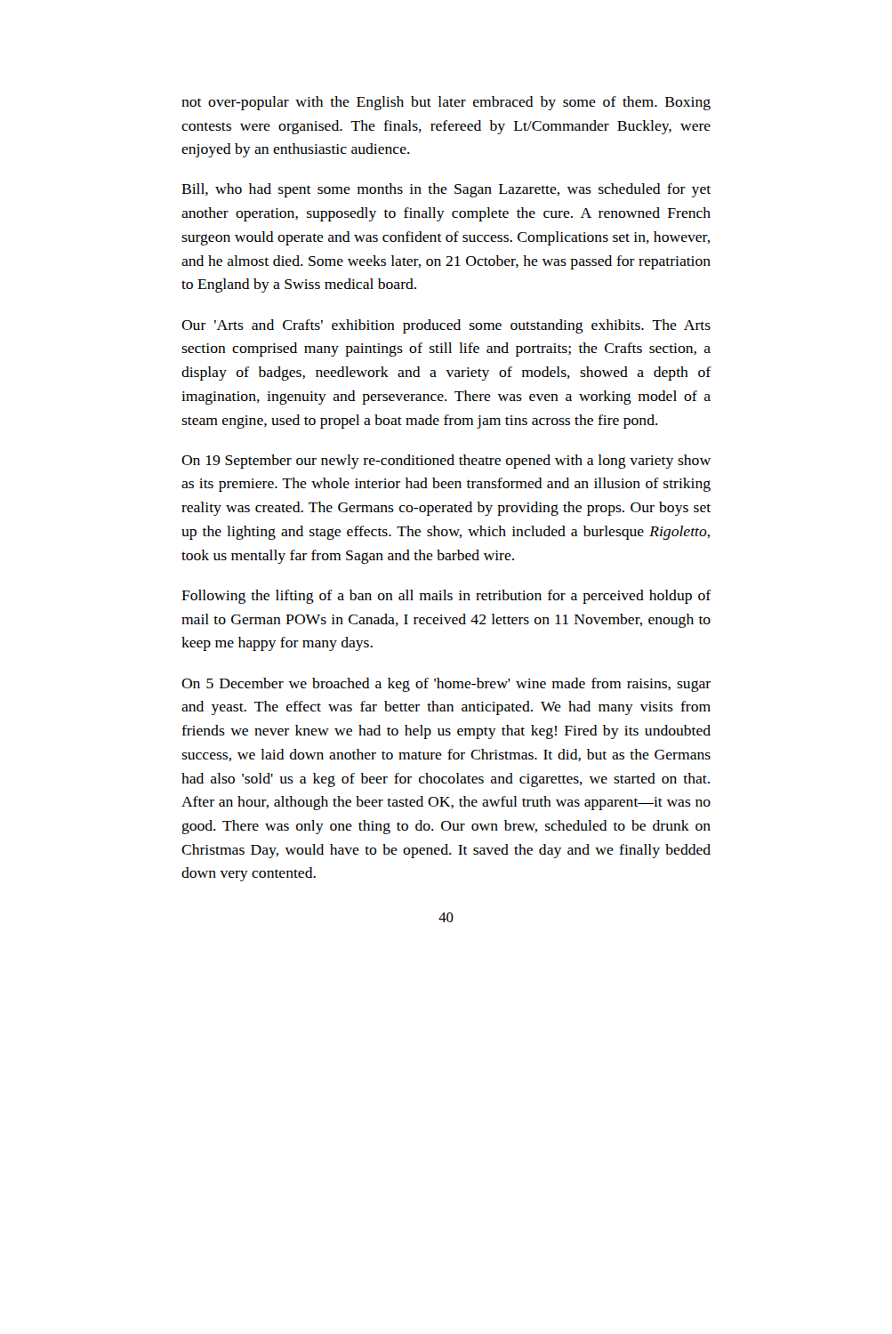not over-popular with the English but later embraced by some of them. Boxing contests were organised. The finals, refereed by Lt/Commander Buckley, were enjoyed by an enthusiastic audience.
Bill, who had spent some months in the Sagan Lazarette, was scheduled for yet another operation, supposedly to finally complete the cure. A renowned French surgeon would operate and was confident of success. Complications set in, however, and he almost died. Some weeks later, on 21 October, he was passed for repatriation to England by a Swiss medical board.
Our 'Arts and Crafts' exhibition produced some outstanding exhibits. The Arts section comprised many paintings of still life and portraits; the Crafts section, a display of badges, needlework and a variety of models, showed a depth of imagination, ingenuity and perseverance. There was even a working model of a steam engine, used to propel a boat made from jam tins across the fire pond.
On 19 September our newly re-conditioned theatre opened with a long variety show as its premiere. The whole interior had been transformed and an illusion of striking reality was created. The Germans co-operated by providing the props. Our boys set up the lighting and stage effects. The show, which included a burlesque Rigoletto, took us mentally far from Sagan and the barbed wire.
Following the lifting of a ban on all mails in retribution for a perceived holdup of mail to German POWs in Canada, I received 42 letters on 11 November, enough to keep me happy for many days.
On 5 December we broached a keg of 'home-brew' wine made from raisins, sugar and yeast. The effect was far better than anticipated. We had many visits from friends we never knew we had to help us empty that keg! Fired by its undoubted success, we laid down another to mature for Christmas. It did, but as the Germans had also 'sold' us a keg of beer for chocolates and cigarettes, we started on that. After an hour, although the beer tasted OK, the awful truth was apparent—it was no good. There was only one thing to do. Our own brew, scheduled to be drunk on Christmas Day, would have to be opened. It saved the day and we finally bedded down very contented.
40